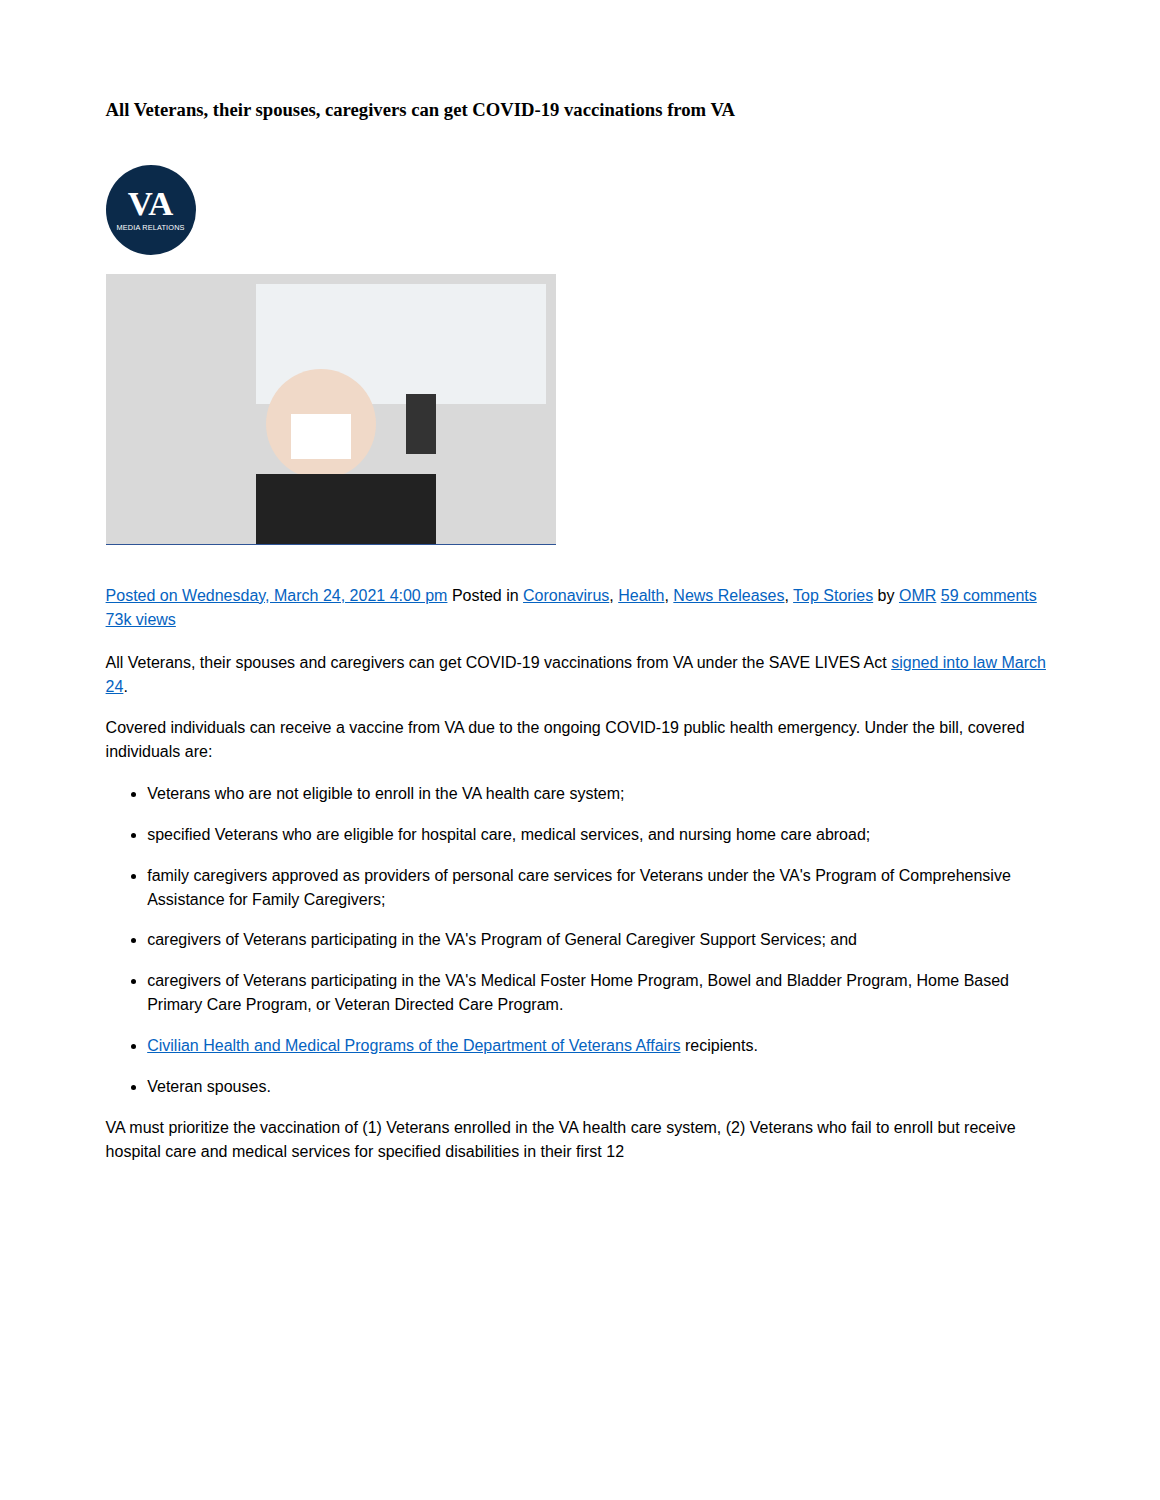All Veterans, their spouses, caregivers can get COVID-19 vaccinations from VA
VA MEDIA RELATIONS
Posted on Wednesday, March 24, 2021 4:00 pm Posted in Coronavirus, Health, News Releases, Top Stories by OMR 59 comments 73k views
All Veterans, their spouses and caregivers can get COVID-19 vaccinations from VA under the SAVE LIVES Act signed into law March 24.
Covered individuals can receive a vaccine from VA due to the ongoing COVID-19 public health emergency. Under the bill, covered individuals are:
Veterans who are not eligible to enroll in the VA health care system;
specified Veterans who are eligible for hospital care, medical services, and nursing home care abroad;
family caregivers approved as providers of personal care services for Veterans under the VA's Program of Comprehensive Assistance for Family Caregivers;
caregivers of Veterans participating in the VA's Program of General Caregiver Support Services; and
caregivers of Veterans participating in the VA's Medical Foster Home Program, Bowel and Bladder Program, Home Based Primary Care Program, or Veteran Directed Care Program.
Civilian Health and Medical Programs of the Department of Veterans Affairs recipients.
Veteran spouses.
VA must prioritize the vaccination of (1) Veterans enrolled in the VA health care system, (2) Veterans who fail to enroll but receive hospital care and medical services for specified disabilities in their first 12